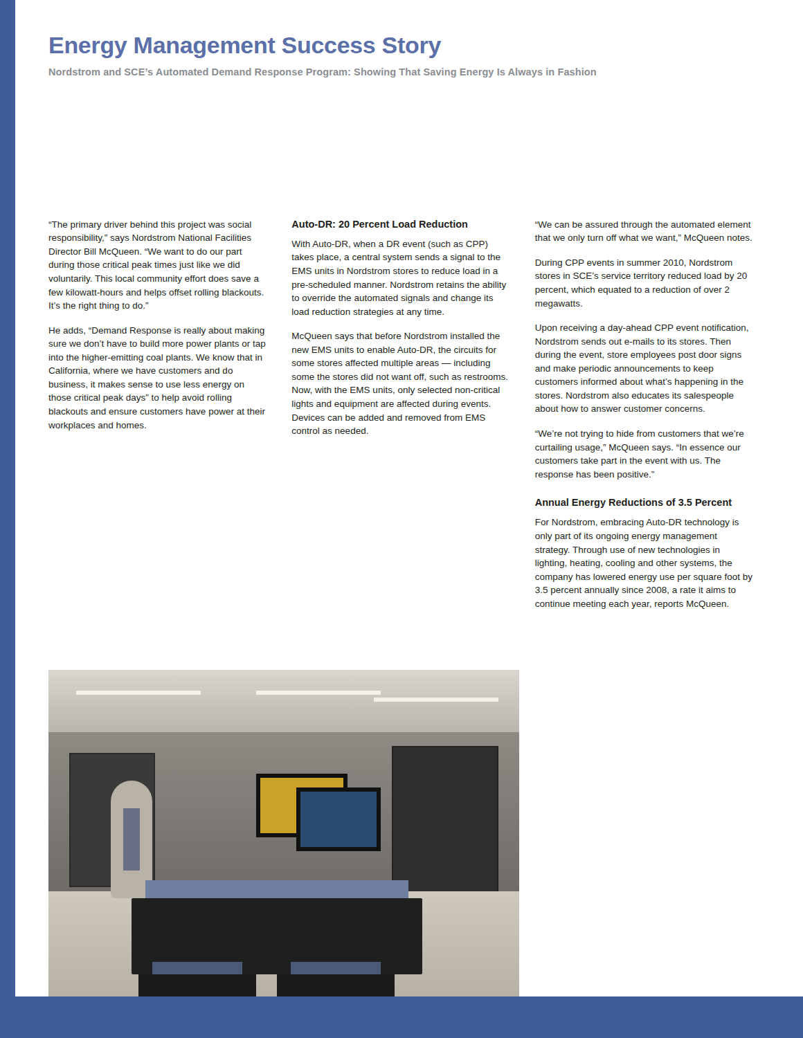Energy Management Success Story
Nordstrom and SCE’s Automated Demand Response Program: Showing That Saving Energy Is Always in Fashion
“The primary driver behind this project was social responsibility,” says Nordstrom National Facilities Director Bill McQueen. “We want to do our part during those critical peak times just like we did voluntarily. This local community effort does save a few kilowatt-hours and helps offset rolling blackouts. It’s the right thing to do.”
He adds, “Demand Response is really about making sure we don’t have to build more power plants or tap into the higher-emitting coal plants. We know that in California, where we have customers and do business, it makes sense to use less energy on those critical peak days” to help avoid rolling blackouts and ensure customers have power at their workplaces and homes.
Auto-DR: 20 Percent Load Reduction
With Auto-DR, when a DR event (such as CPP) takes place, a central system sends a signal to the EMS units in Nordstrom stores to reduce load in a pre-scheduled manner. Nordstrom retains the ability to override the automated signals and change its load reduction strategies at any time.
McQueen says that before Nordstrom installed the new EMS units to enable Auto-DR, the circuits for some stores affected multiple areas — including some the stores did not want off, such as restrooms. Now, with the EMS units, only selected non-critical lights and equipment are affected during events. Devices can be added and removed from EMS control as needed.
“We can be assured through the automated element that we only turn off what we want,” McQueen notes.
During CPP events in summer 2010, Nordstrom stores in SCE’s service territory reduced load by 20 percent, which equated to a reduction of over 2 megawatts.
Upon receiving a day-ahead CPP event notification, Nordstrom sends out e-mails to its stores. Then during the event, store employees post door signs and make periodic announce­ments to keep customers informed about what’s happening in the stores. Nordstrom also educates its salespeople about how to answer customer concerns.
“We’re not trying to hide from customers that we’re curtailing usage,” McQueen says. “In essence our customers take part in the event with us. The response has been positive.”
Annual Energy Reductions of 3.5 Percent
For Nordstrom, embracing Auto-DR technology is only part of its ongoing energy management strategy. Through use of new technologies in lighting, heating, cooling and other systems, the company has lowered energy use per square foot by 3.5 percent annually since 2008, a rate it aims to continue meeting each year, reports McQueen.